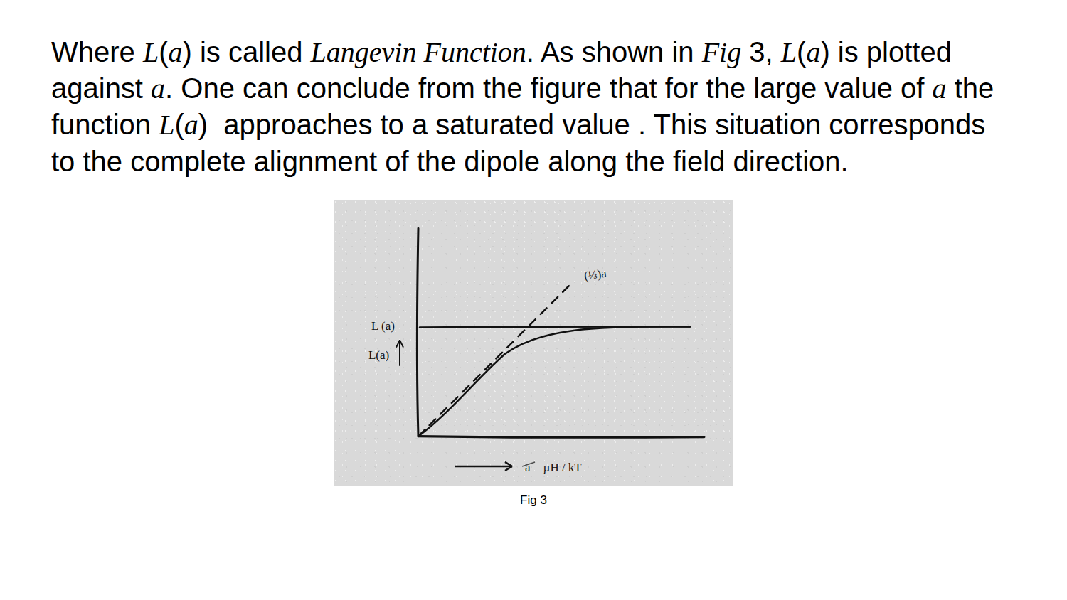Where L(a) is called Langevin Function. As shown in Fig 3, L(a) is plotted against a. One can conclude from the figure that for the large value of a the function L(a) approaches to a saturated value . This situation corresponds to the complete alignment of the dipole along the field direction.
(⅓)a L (a) L(a) a = µH / kT
Fig 3